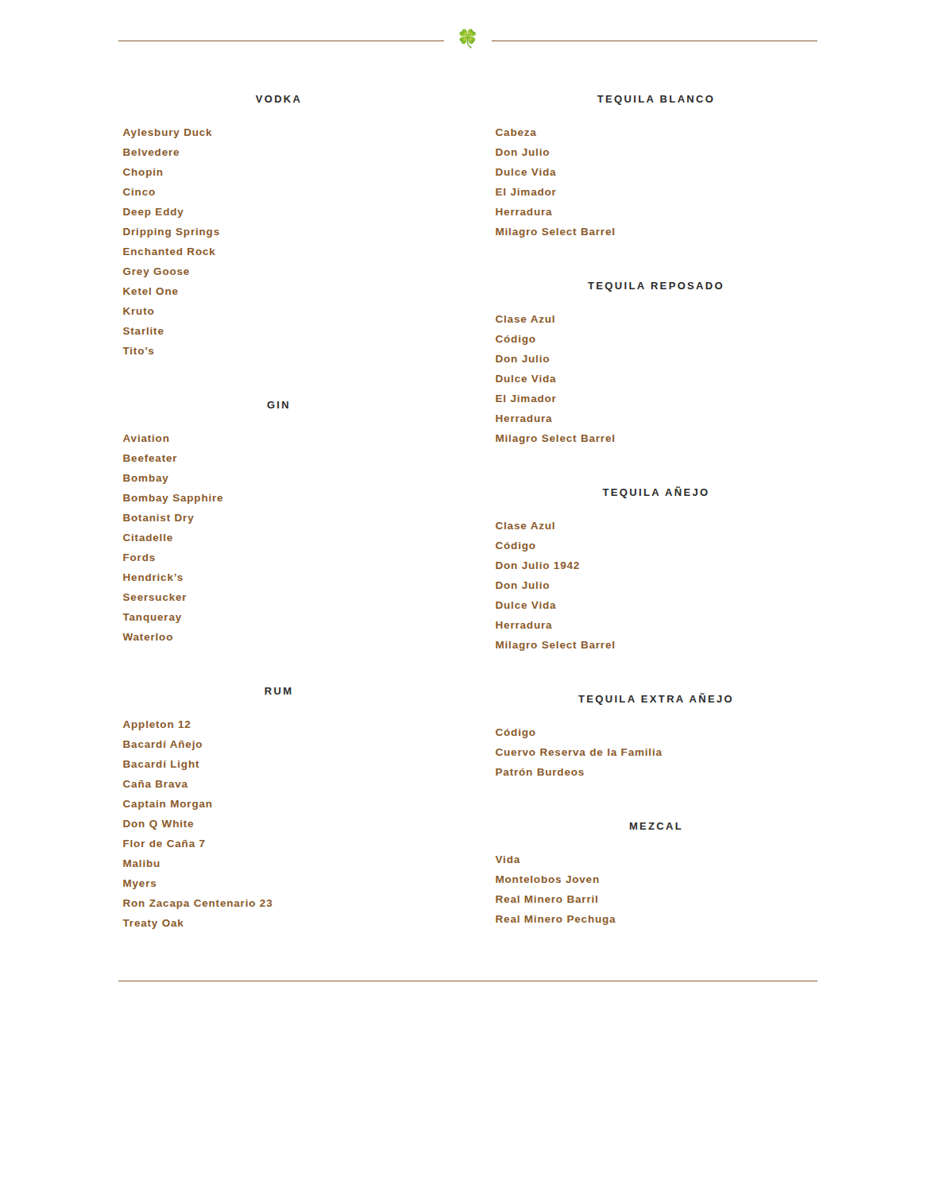🍀
Vodka
Aylesbury Duck
Belvedere
Chopin
Cinco
Deep Eddy
Dripping Springs
Enchanted Rock
Grey Goose
Ketel One
Kruto
Starlite
Tito’s
Gin
Aviation
Beefeater
Bombay
Bombay Sapphire
Botanist Dry
Citadelle
Fords
Hendrick’s
Seersucker
Tanqueray
Waterloo
Rum
Appleton 12
Bacardí Añejo
Bacardí Light
Caña Brava
Captain Morgan
Don Q White
Flor de Caña 7
Malibu
Myers
Ron Zacapa Centenario 23
Treaty Oak
Tequila Blanco
Cabeza
Don Julio
Dulce Vida
El Jimador
Herradura
Milagro Select Barrel
Tequila Reposado
Clase Azul
Código
Don Julio
Dulce Vida
El Jimador
Herradura
Milagro Select Barrel
Tequila Añejo
Clase Azul
Código
Don Julio 1942
Don Julio
Dulce Vida
Herradura
Milagro Select Barrel
Tequila Extra Añejo
Código
Cuervo Reserva de la Familia
Patrón Burdeos
Mezcal
Vida
Montelobos Joven
Real Minero Barril
Real Minero Pechuga